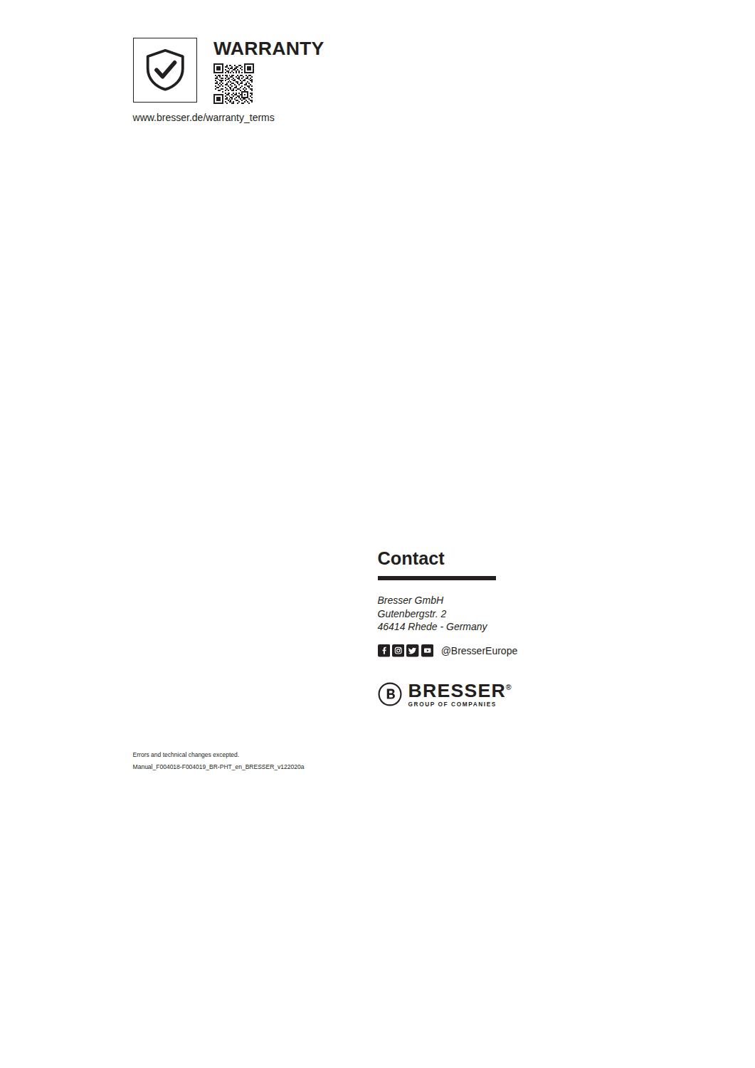WARRANTY
www.bresser.de/warranty_terms
Contact
Bresser GmbH
Gutenbergstr. 2
46414 Rhede - Germany
@BresserEurope
BRESSER®
GROUP OF COMPANIES
Errors and technical changes excepted.
Manual_F004018-F004019_BR-PHT_en_BRESSER_v122020a